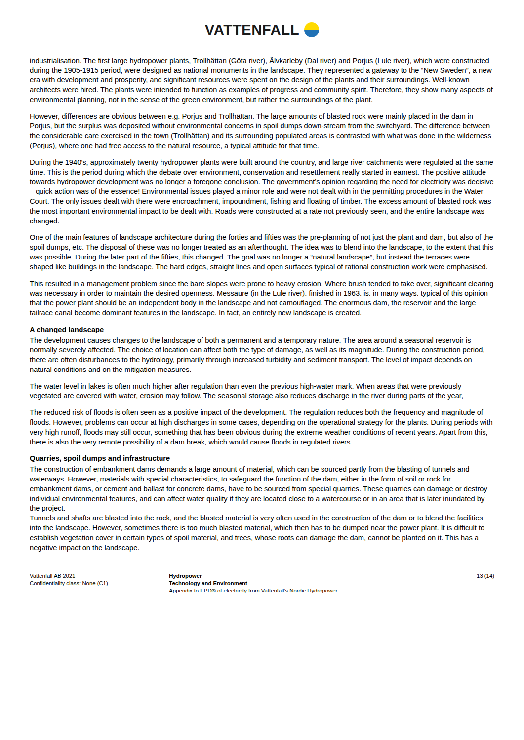VATTENFALL
industrialisation. The first large hydropower plants, Trollhättan (Göta river), Älvkarleby (Dal river) and Porjus (Lule river), which were constructed during the 1905-1915 period, were designed as national monuments in the landscape. They represented a gateway to the “New Sweden”, a new era with development and prosperity, and significant resources were spent on the design of the plants and their surroundings. Well-known architects were hired. The plants were intended to function as examples of progress and community spirit. Therefore, they show many aspects of environmental planning, not in the sense of the green environment, but rather the surroundings of the plant.
However, differences are obvious between e.g. Porjus and Trollhättan. The large amounts of blasted rock were mainly placed in the dam in Porjus, but the surplus was deposited without environmental concerns in spoil dumps down-stream from the switchyard. The difference between the considerable care exercised in the town (Trollhättan) and its surrounding populated areas is contrasted with what was done in the wilderness (Porjus), where one had free access to the natural resource, a typical attitude for that time.
During the 1940’s, approximately twenty hydropower plants were built around the country, and large river catchments were regulated at the same time. This is the period during which the debate over environment, conservation and resettlement really started in earnest. The positive attitude towards hydropower development was no longer a foregone conclusion. The government’s opinion regarding the need for electricity was decisive – quick action was of the essence! Environmental issues played a minor role and were not dealt with in the permitting procedures in the Water Court. The only issues dealt with there were encroachment, impoundment, fishing and floating of timber. The excess amount of blasted rock was the most important environmental impact to be dealt with. Roads were constructed at a rate not previously seen, and the entire landscape was changed.
One of the main features of landscape architecture during the forties and fifties was the pre-planning of not just the plant and dam, but also of the spoil dumps, etc. The disposal of these was no longer treated as an afterthought. The idea was to blend into the landscape, to the extent that this was possible. During the later part of the fifties, this changed. The goal was no longer a “natural landscape”, but instead the terraces were shaped like buildings in the landscape. The hard edges, straight lines and open surfaces typical of rational construction work were emphasised.
This resulted in a management problem since the bare slopes were prone to heavy erosion. Where brush tended to take over, significant clearing was necessary in order to maintain the desired openness. Messaure (in the Lule river), finished in 1963, is, in many ways, typical of this opinion that the power plant should be an independent body in the landscape and not camouflaged. The enormous dam, the reservoir and the large tailrace canal become dominant features in the landscape. In fact, an entirely new landscape is created.
A changed landscape
The development causes changes to the landscape of both a permanent and a temporary nature. The area around a seasonal reservoir is normally severely affected. The choice of location can affect both the type of damage, as well as its magnitude. During the construction period, there are often disturbances to the hydrology, primarily through increased turbidity and sediment transport. The level of impact depends on natural conditions and on the mitigation measures.
The water level in lakes is often much higher after regulation than even the previous high-water mark. When areas that were previously vegetated are covered with water, erosion may follow. The seasonal storage also reduces discharge in the river during parts of the year,
The reduced risk of floods is often seen as a positive impact of the development. The regulation reduces both the frequency and magnitude of floods. However, problems can occur at high discharges in some cases, depending on the operational strategy for the plants. During periods with very high runoff, floods may still occur, something that has been obvious during the extreme weather conditions of recent years. Apart from this, there is also the very remote possibility of a dam break, which would cause floods in regulated rivers.
Quarries, spoil dumps and infrastructure
The construction of embankment dams demands a large amount of material, which can be sourced partly from the blasting of tunnels and waterways. However, materials with special characteristics, to safeguard the function of the dam, either in the form of soil or rock for embankment dams, or cement and ballast for concrete dams, have to be sourced from special quarries. These quarries can damage or destroy individual environmental features, and can affect water quality if they are located close to a watercourse or in an area that is later inundated by the project.
Tunnels and shafts are blasted into the rock, and the blasted material is very often used in the construction of the dam or to blend the facilities into the landscape. However, sometimes there is too much blasted material, which then has to be dumped near the power plant. It is difficult to establish vegetation cover in certain types of spoil material, and trees, whose roots can damage the dam, cannot be planted on it. This has a negative impact on the landscape.
Vattenfall AB 2021
Confidentiality class: None (C1)
Hydropower
Technology and Environment
Appendix to EPD® of electricity from Vattenfall’s Nordic Hydropower
13 (14)